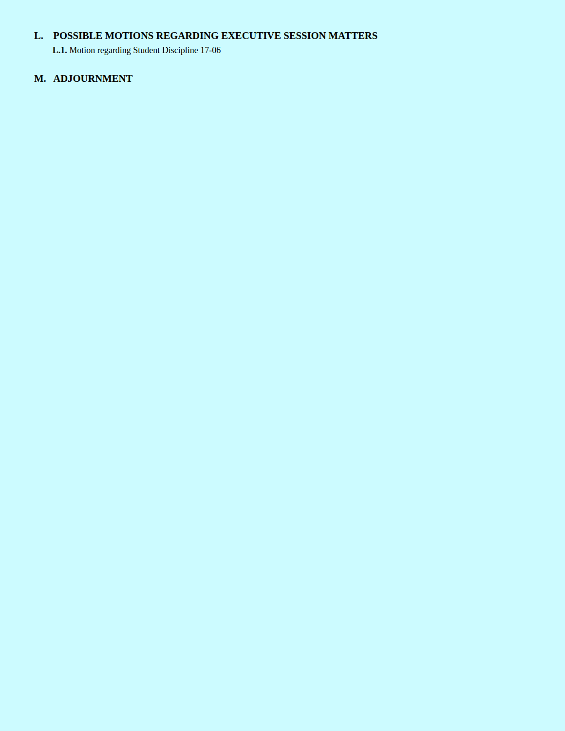L. POSSIBLE MOTIONS REGARDING EXECUTIVE SESSION MATTERS
L.1. Motion regarding Student Discipline 17-06
M. ADJOURNMENT